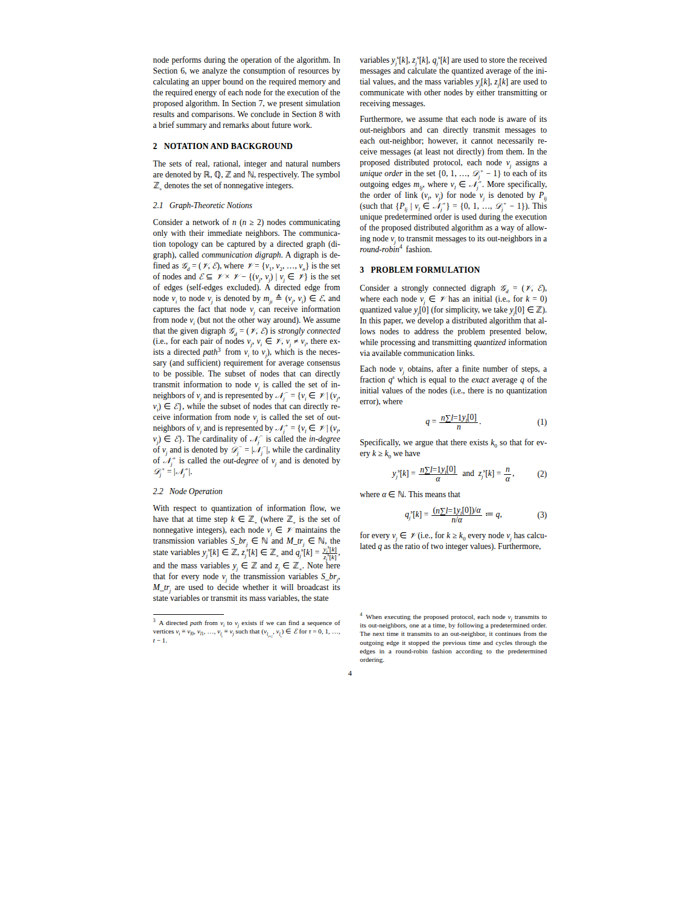node performs during the operation of the algorithm. In Section 6, we analyze the consumption of resources by calculating an upper bound on the required memory and the required energy of each node for the execution of the proposed algorithm. In Section 7, we present simulation results and comparisons. We conclude in Section 8 with a brief summary and remarks about future work.
2 NOTATION AND BACKGROUND
The sets of real, rational, integer and natural numbers are denoted by ℝ, ℚ, ℤ and ℕ, respectively. The symbol ℤ+ denotes the set of nonnegative integers.
2.1 Graph-Theoretic Notions
Consider a network of n (n ≥ 2) nodes communicating only with their immediate neighbors. The communication topology can be captured by a directed graph (digraph), called communication digraph. A digraph is defined as 𝒢d = (𝒱, ℰ), where 𝒱 = {v1, v2, …, vn} is the set of nodes and ℰ ⊆ 𝒱 × 𝒱 − {(vj, vj) | vj ∈ 𝒱} is the set of edges (self-edges excluded). A directed edge from node vi to node vj is denoted by mji ≙ (vj, vi) ∈ ℰ, and captures the fact that node vj can receive information from node vi (but not the other way around). We assume that the given digraph 𝒢d = (𝒱, ℰ) is strongly connected (i.e., for each pair of nodes vj, vi ∈ 𝒱, vj ≠ vi, there exists a directed path 3 from vi to vj), which is the necessary (and sufficient) requirement for average consensus to be possible. The subset of nodes that can directly transmit information to node vj is called the set of in-neighbors of vj and is represented by 𝒩j− = {vi ∈ 𝒱 | (vj, vi) ∈ ℰ}, while the subset of nodes that can directly receive information from node vj is called the set of out-neighbors of vj and is represented by 𝒩j+ = {vl ∈ 𝒱 | (vl, vj) ∈ ℰ}. The cardinality of 𝒩j− is called the in-degree of vj and is denoted by 𝒟j− = |𝒩j−|, while the cardinality of 𝒩j+ is called the out-degree of vj and is denoted by 𝒟j+ = |𝒩j+|.
2.2 Node Operation
With respect to quantization of information flow, we have that at time step k ∈ ℤ+ (where ℤ+ is the set of nonnegative integers), each node vj ∈ 𝒱 maintains the transmission variables S_brj ∈ ℕ and M_trj ∈ ℕ, the state variables yjs[k] ∈ ℤ, zjs[k] ∈ ℤ+ and qjs[k] = yjs[k] zjs[k], and the mass variables yj ∈ ℤ and zj ∈ ℤ+. Note here that for every node vj the transmission variables S_brj, M_trj are used to decide whether it will broadcast its state variables or transmit its mass variables, the state
variables yjs[k], zjs[k], qjs[k] are used to store the received messages and calculate the quantized average of the initial values, and the mass variables yj[k], zj[k] are used to communicate with other nodes by either transmitting or receiving messages.
Furthermore, we assume that each node is aware of its out-neighbors and can directly transmit messages to each out-neighbor; however, it cannot necessarily receive messages (at least not directly) from them. In the proposed distributed protocol, each node vj assigns a unique order in the set {0, 1, …, 𝒟j+ − 1} to each of its outgoing edges mlj, where vl ∈ 𝒩j+. More specifically, the order of link (vl, vj) for node vj is denoted by Plj (such that {Plj | vl ∈ 𝒩j+} = {0, 1, …, 𝒟j+ − 1}). This unique predetermined order is used during the execution of the proposed distributed algorithm as a way of allowing node vj to transmit messages to its out-neighbors in a round-robin 4 fashion.
3 PROBLEM FORMULATION
Consider a strongly connected digraph 𝒢d = (𝒱, ℰ), where each node vj ∈ 𝒱 has an initial (i.e., for k = 0) quantized value yj[0] (for simplicity, we take yj[0] ∈ ℤ). In this paper, we develop a distributed algorithm that allows nodes to address the problem presented below, while processing and transmitting quantized information via available communication links.
Each node vj obtains, after a finite number of steps, a fraction qs which is equal to the exact average q of the initial values of the nodes (i.e., there is no quantization error), where
q = n∑l=1 yl[0] n . (1)
Specifically, we argue that there exists k0 so that for every k ≥ k0 we have
yjs[k] = n∑l=1 yl[0] α and zjs[k] = n α , (2)
where α ∈ ℕ. This means that
qjs[k] = (n∑l=1 yl[0])/α n/α ≔ q, (3)
for every vj ∈ 𝒱 (i.e., for k ≥ k0 every node vj has calculated q as the ratio of two integer values). Furthermore,
3 A directed path from vi to vj exists if we can find a sequence of vertices vi ≡ vl0, vl1, …, vlt ≡ vj such that (vlτ+1, vlτ) ∈ ℰ for τ = 0, 1, …, t − 1.
4 When executing the proposed protocol, each node vj transmits to its out-neighbors, one at a time, by following a predetermined order. The next time it transmits to an out-neighbor, it continues from the outgoing edge it stopped the previous time and cycles through the edges in a round-robin fashion according to the predetermined ordering.
4